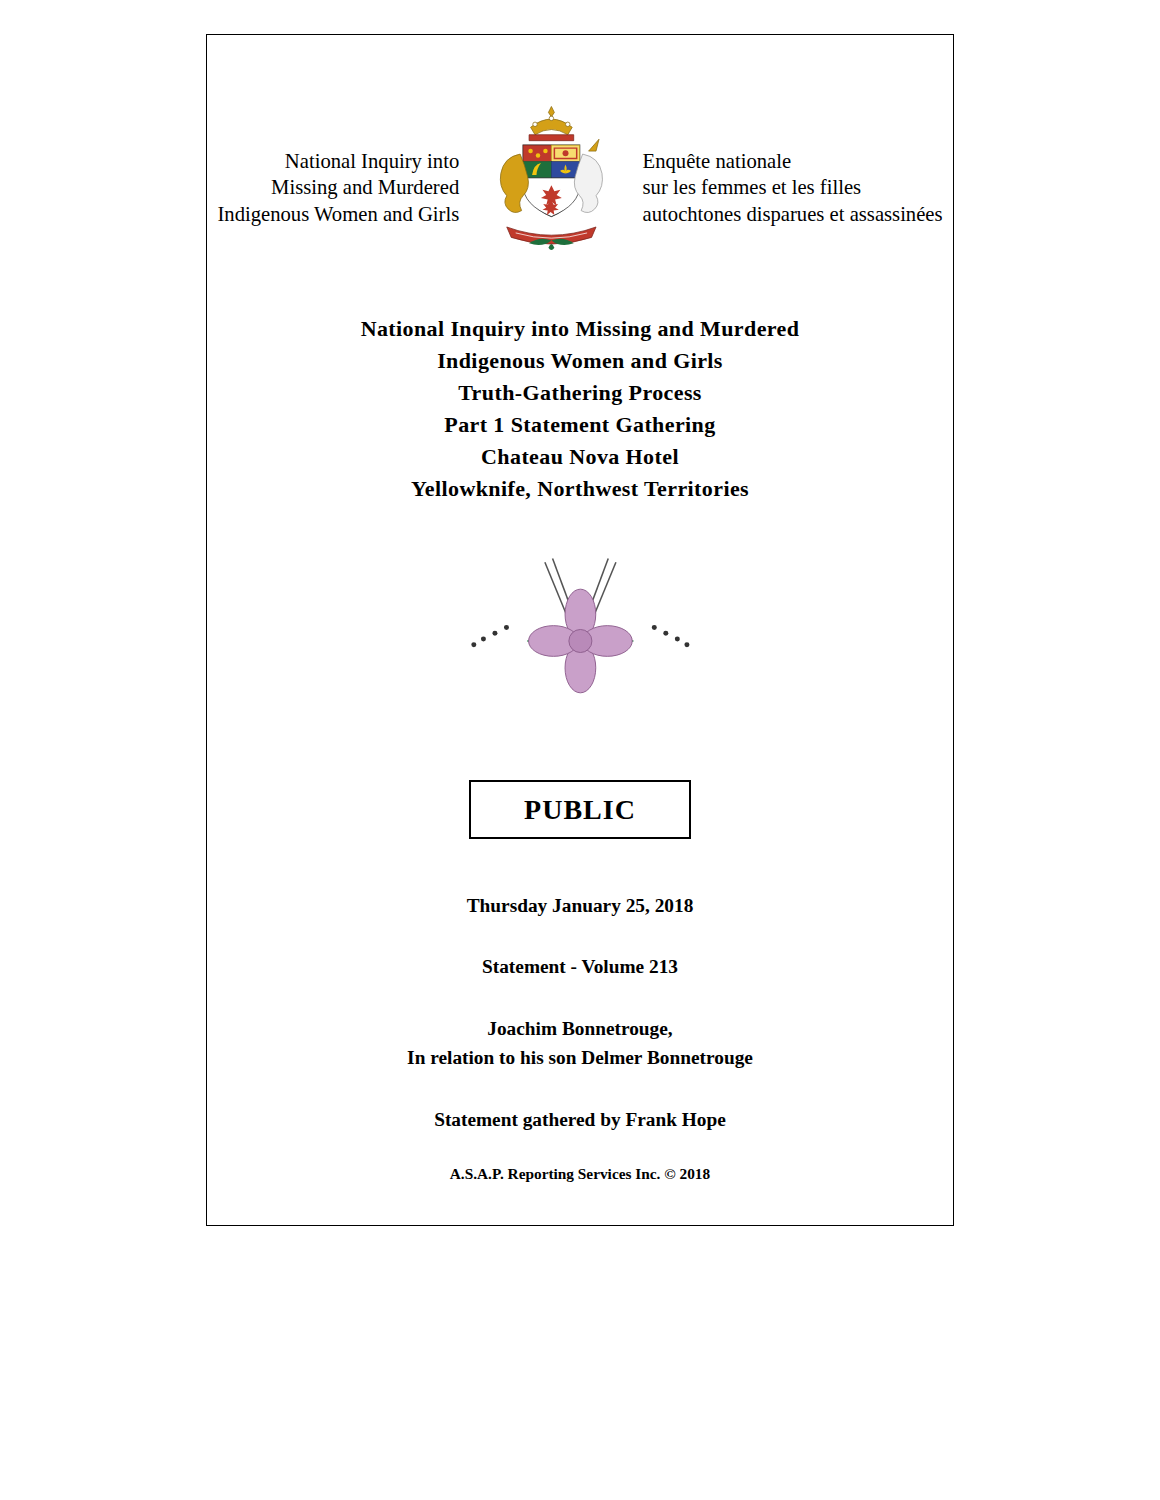National Inquiry into
Missing and Murdered
Indigenous Women and Girls
Coat of arms of Canada
Enquête nationale
sur les femmes et les filles
autochtones disparues et assassinées
National Inquiry into Missing and Murdered
Indigenous Women and Girls
Truth-Gathering Process
Part 1 Statement Gathering
Chateau Nova Hotel
Yellowknife, Northwest Territories
PUBLIC
Thursday January 25, 2018
Statement - Volume 213
Joachim Bonnetrouge,
In relation to his son Delmer Bonnetrouge
Statement gathered by Frank Hope
A.S.A.P. Reporting Services Inc. © 2018